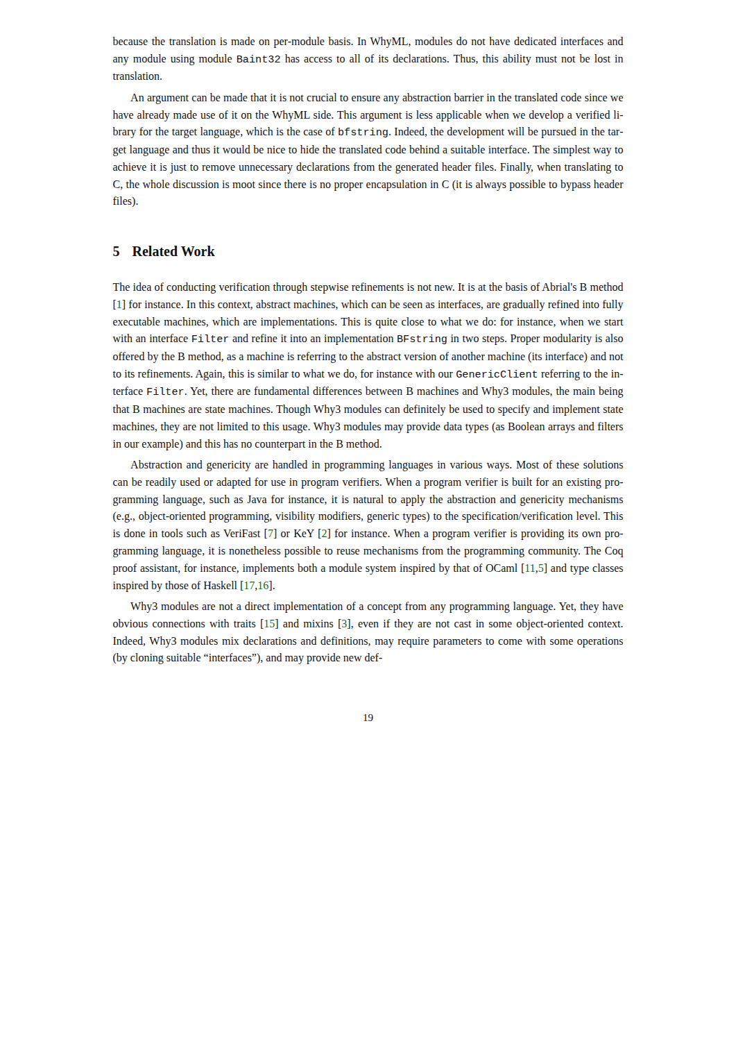because the translation is made on per-module basis. In WhyML, modules do not have dedicated interfaces and any module using module Baint32 has access to all of its declarations. Thus, this ability must not be lost in translation.
An argument can be made that it is not crucial to ensure any abstraction barrier in the translated code since we have already made use of it on the WhyML side. This argument is less applicable when we develop a verified library for the target language, which is the case of bfstring. Indeed, the development will be pursued in the target language and thus it would be nice to hide the translated code behind a suitable interface. The simplest way to achieve it is just to remove unnecessary declarations from the generated header files. Finally, when translating to C, the whole discussion is moot since there is no proper encapsulation in C (it is always possible to bypass header files).
5 Related Work
The idea of conducting verification through stepwise refinements is not new. It is at the basis of Abrial's B method [1] for instance. In this context, abstract machines, which can be seen as interfaces, are gradually refined into fully executable machines, which are implementations. This is quite close to what we do: for instance, when we start with an interface Filter and refine it into an implementation BFstring in two steps. Proper modularity is also offered by the B method, as a machine is referring to the abstract version of another machine (its interface) and not to its refinements. Again, this is similar to what we do, for instance with our GenericClient referring to the interface Filter. Yet, there are fundamental differences between B machines and Why3 modules, the main being that B machines are state machines. Though Why3 modules can definitely be used to specify and implement state machines, they are not limited to this usage. Why3 modules may provide data types (as Boolean arrays and filters in our example) and this has no counterpart in the B method.
Abstraction and genericity are handled in programming languages in various ways. Most of these solutions can be readily used or adapted for use in program verifiers. When a program verifier is built for an existing programming language, such as Java for instance, it is natural to apply the abstraction and genericity mechanisms (e.g., object-oriented programming, visibility modifiers, generic types) to the specification/verification level. This is done in tools such as VeriFast [7] or KeY [2] for instance. When a program verifier is providing its own programming language, it is nonetheless possible to reuse mechanisms from the programming community. The Coq proof assistant, for instance, implements both a module system inspired by that of OCaml [11,5] and type classes inspired by those of Haskell [17,16].
Why3 modules are not a direct implementation of a concept from any programming language. Yet, they have obvious connections with traits [15] and mixins [3], even if they are not cast in some object-oriented context. Indeed, Why3 modules mix declarations and definitions, may require parameters to come with some operations (by cloning suitable “interfaces”), and may provide new def-
19